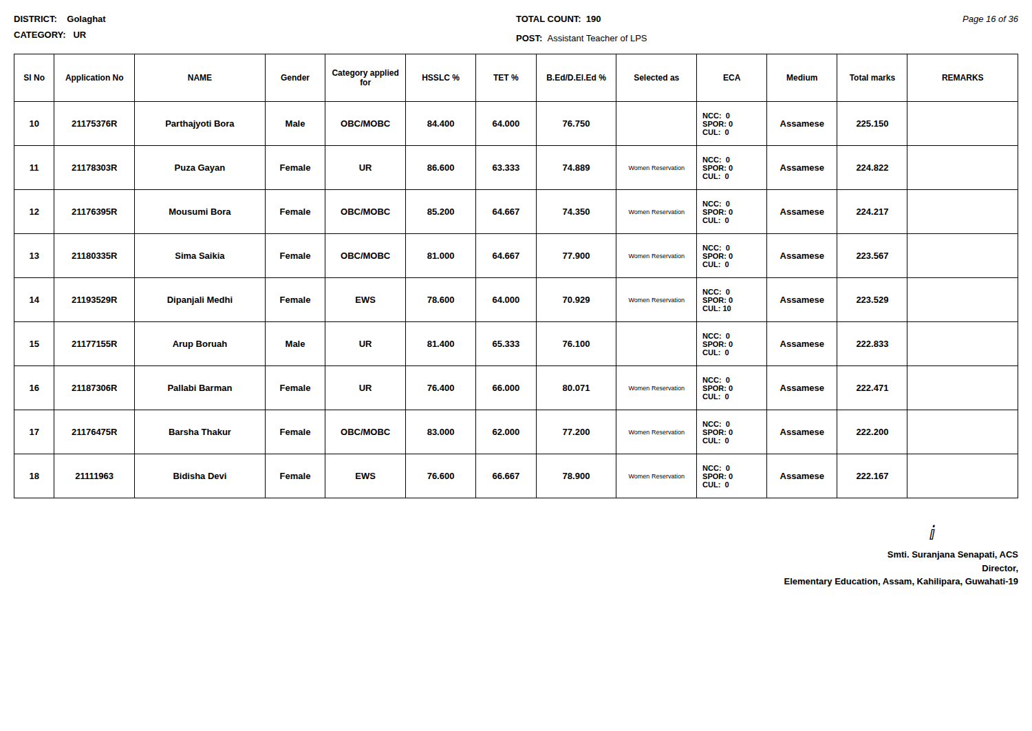Page 16 of 36
DISTRICT: Golaghat TOTAL COUNT: 190
CATEGORY: UR POST: Assistant Teacher of LPS
| Sl No | Application No | NAME | Gender | Category applied for | HSSLC % | TET % | B.Ed/D.El.Ed % | Selected as | ECA | Medium | Total marks | REMARKS |
| --- | --- | --- | --- | --- | --- | --- | --- | --- | --- | --- | --- | --- |
| 10 | 21175376R | Parthajyoti Bora | Male | OBC/MOBC | 84.400 | 64.000 | 76.750 | | NCC: 0 SPOR: 0 CUL: 0 | Assamese | 225.150 | |
| 11 | 21178303R | Puza Gayan | Female | UR | 86.600 | 63.333 | 74.889 | Women Reservation | NCC: 0 SPOR: 0 CUL: 0 | Assamese | 224.822 | |
| 12 | 21176395R | Mousumi Bora | Female | OBC/MOBC | 85.200 | 64.667 | 74.350 | Women Reservation | NCC: 0 SPOR: 0 CUL: 0 | Assamese | 224.217 | |
| 13 | 21180335R | Sima Saikia | Female | OBC/MOBC | 81.000 | 64.667 | 77.900 | Women Reservation | NCC: 0 SPOR: 0 CUL: 0 | Assamese | 223.567 | |
| 14 | 21193529R | Dipanjali Medhi | Female | EWS | 78.600 | 64.000 | 70.929 | Women Reservation | NCC: 0 SPOR: 0 CUL: 10 | Assamese | 223.529 | |
| 15 | 21177155R | Arup Boruah | Male | UR | 81.400 | 65.333 | 76.100 | | NCC: 0 SPOR: 0 CUL: 0 | Assamese | 222.833 | |
| 16 | 21187306R | Pallabi Barman | Female | UR | 76.400 | 66.000 | 80.071 | Women Reservation | NCC: 0 SPOR: 0 CUL: 0 | Assamese | 222.471 | |
| 17 | 21176475R | Barsha Thakur | Female | OBC/MOBC | 83.000 | 62.000 | 77.200 | Women Reservation | NCC: 0 SPOR: 0 CUL: 0 | Assamese | 222.200 | |
| 18 | 21111963 | Bidisha Devi | Female | EWS | 76.600 | 66.667 | 78.900 | Women Reservation | NCC: 0 SPOR: 0 CUL: 0 | Assamese | 222.167 | |
ⅈ
Smti. Suranjana Senapati, ACS
Director,
Elementary Education, Assam, Kahilipara, Guwahati-19